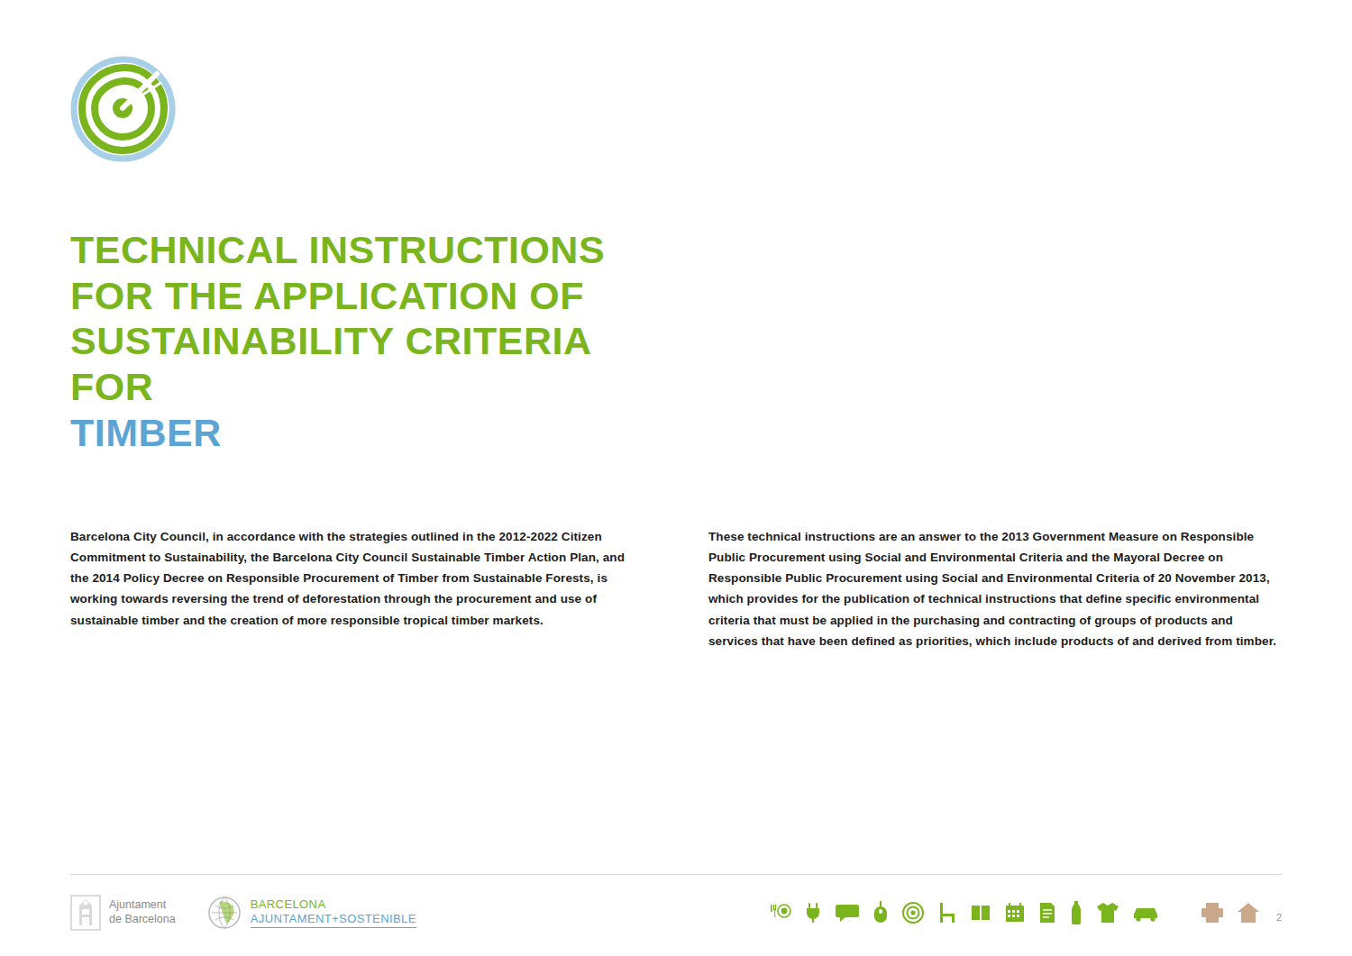Technical Instructions
for the Application of
Sustainability Criteria for
Timber
Barcelona City Council, in accordance with the strategies outlined in the 2012-2022 Citizen Commitment to Sustainability, the Barcelona City Council Sustainable Timber Action Plan, and the 2014 Policy Decree on Responsible Procurement of Timber from Sustainable Forests, is working towards reversing the trend of deforestation through the procurement and use of sustainable timber and the creation of more responsible tropical timber markets.
These technical instructions are an answer to the 2013 Government Measure on Responsible Public Procurement using Social and Environmental Criteria and the Mayoral Decree on Responsible Public Procurement using Social and Environmental Criteria of 20 November 2013, which provides for the publication of technical instructions that define specific environmental criteria that must be applied in the purchasing and contracting of groups of products and services that have been defined as priorities, which include products of and derived from timber.
Ajuntament
de Barcelona
BARCELONA AJUNTAMENT+SOSTENIBLE
2